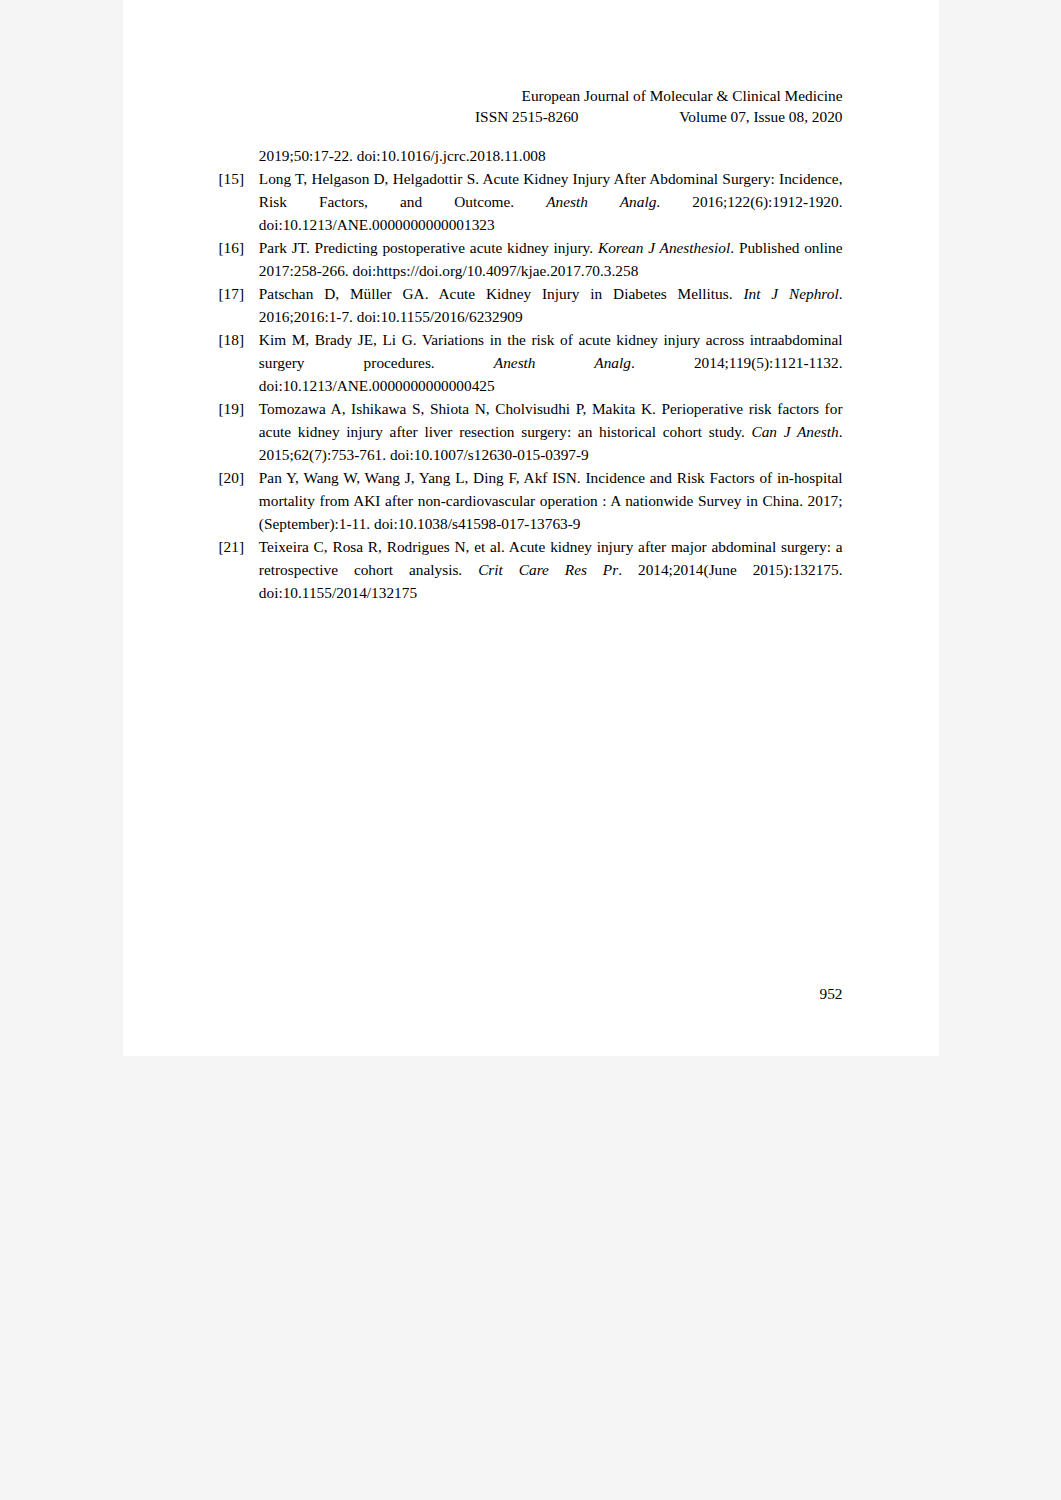European Journal of Molecular & Clinical Medicine
ISSN 2515-8260 Volume 07, Issue 08, 2020
2019;50:17-22. doi:10.1016/j.jcrc.2018.11.008
[15] Long T, Helgason D, Helgadottir S. Acute Kidney Injury After Abdominal Surgery: Incidence, Risk Factors, and Outcome. Anesth Analg. 2016;122(6):1912-1920. doi:10.1213/ANE.0000000000001323
[16] Park JT. Predicting postoperative acute kidney injury. Korean J Anesthesiol. Published online 2017:258-266. doi:https://doi.org/10.4097/kjae.2017.70.3.258
[17] Patschan D, Müller GA. Acute Kidney Injury in Diabetes Mellitus. Int J Nephrol. 2016;2016:1-7. doi:10.1155/2016/6232909
[18] Kim M, Brady JE, Li G. Variations in the risk of acute kidney injury across intraabdominal surgery procedures. Anesth Analg. 2014;119(5):1121-1132. doi:10.1213/ANE.0000000000000425
[19] Tomozawa A, Ishikawa S, Shiota N, Cholvisudhi P, Makita K. Perioperative risk factors for acute kidney injury after liver resection surgery: an historical cohort study. Can J Anesth. 2015;62(7):753-761. doi:10.1007/s12630-015-0397-9
[20] Pan Y, Wang W, Wang J, Yang L, Ding F, Akf ISN. Incidence and Risk Factors of in-hospital mortality from AKI after non-cardiovascular operation : A nationwide Survey in China. 2017;(September):1-11. doi:10.1038/s41598-017-13763-9
[21] Teixeira C, Rosa R, Rodrigues N, et al. Acute kidney injury after major abdominal surgery: a retrospective cohort analysis. Crit Care Res Pr. 2014;2014(June 2015):132175. doi:10.1155/2014/132175
952